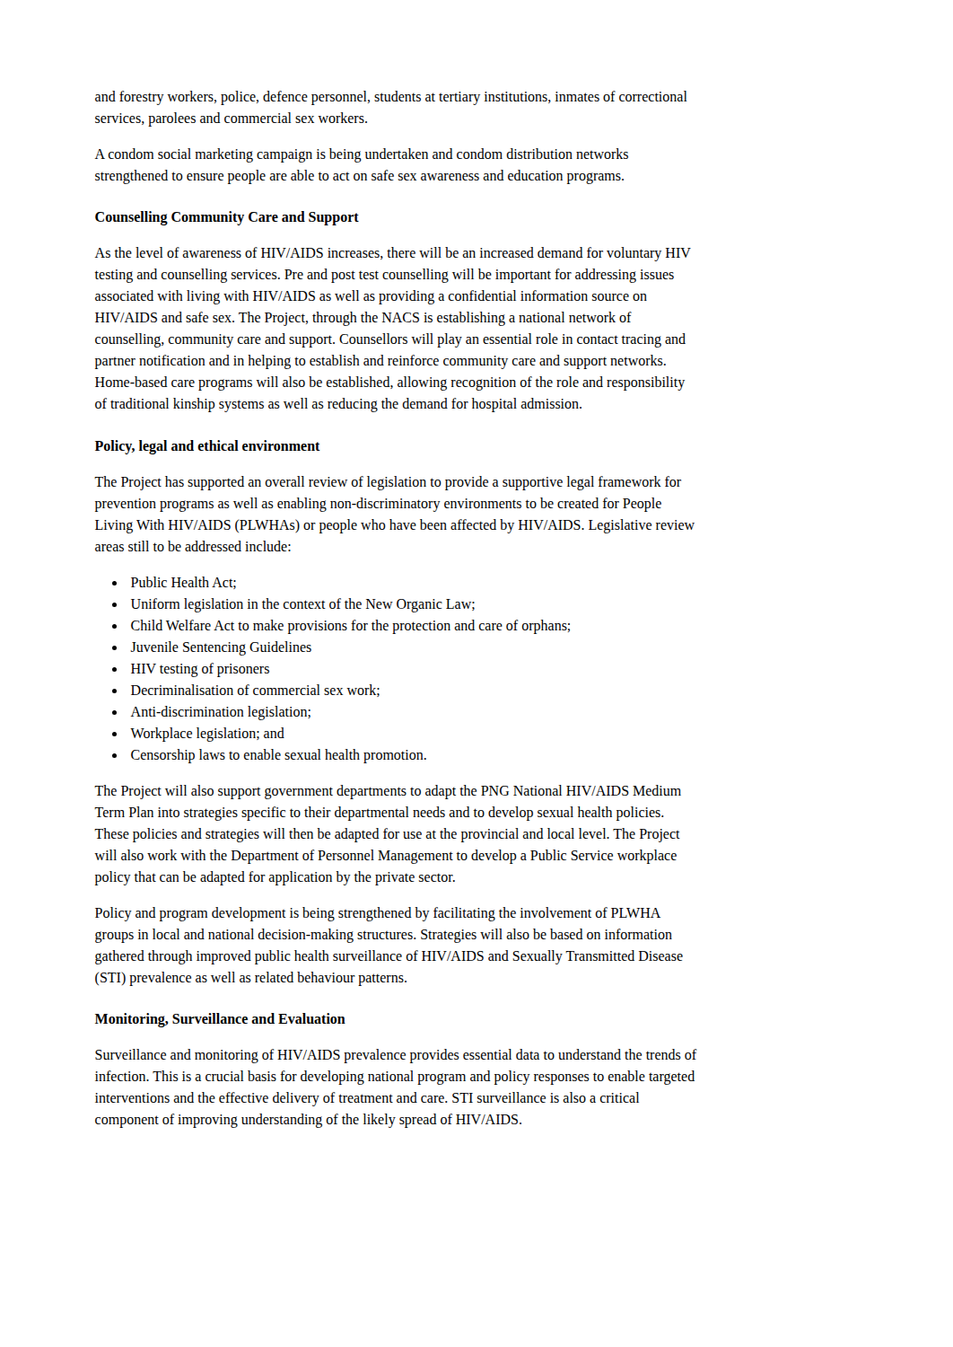and forestry workers, police, defence personnel, students at tertiary institutions, inmates of correctional services, parolees and commercial sex workers.
A condom social marketing campaign is being undertaken and condom distribution networks strengthened to ensure people are able to act on safe sex awareness and education programs.
Counselling Community Care and Support
As the level of awareness of HIV/AIDS increases, there will be an increased demand for voluntary HIV testing and counselling services. Pre and post test counselling will be important for addressing issues associated with living with HIV/AIDS as well as providing a confidential information source on HIV/AIDS and safe sex. The Project, through the NACS is establishing a national network of counselling, community care and support. Counsellors will play an essential role in contact tracing and partner notification and in helping to establish and reinforce community care and support networks. Home-based care programs will also be established, allowing recognition of the role and responsibility of traditional kinship systems as well as reducing the demand for hospital admission.
Policy, legal and ethical environment
The Project has supported an overall review of legislation to provide a supportive legal framework for prevention programs as well as enabling non-discriminatory environments to be created for People Living With HIV/AIDS (PLWHAs) or people who have been affected by HIV/AIDS. Legislative review areas still to be addressed include:
Public Health Act;
Uniform legislation in the context of the New Organic Law;
Child Welfare Act to make provisions for the protection and care of orphans;
Juvenile Sentencing Guidelines
HIV testing of prisoners
Decriminalisation of commercial sex work;
Anti-discrimination legislation;
Workplace legislation; and
Censorship laws to enable sexual health promotion.
The Project will also support government departments to adapt the PNG National HIV/AIDS Medium Term Plan into strategies specific to their departmental needs and to develop sexual health policies. These policies and strategies will then be adapted for use at the provincial and local level. The Project will also work with the Department of Personnel Management to develop a Public Service workplace policy that can be adapted for application by the private sector.
Policy and program development is being strengthened by facilitating the involvement of PLWHA groups in local and national decision-making structures. Strategies will also be based on information gathered through improved public health surveillance of HIV/AIDS and Sexually Transmitted Disease (STI) prevalence as well as related behaviour patterns.
Monitoring, Surveillance and Evaluation
Surveillance and monitoring of HIV/AIDS prevalence provides essential data to understand the trends of infection. This is a crucial basis for developing national program and policy responses to enable targeted interventions and the effective delivery of treatment and care. STI surveillance is also a critical component of improving understanding of the likely spread of HIV/AIDS.